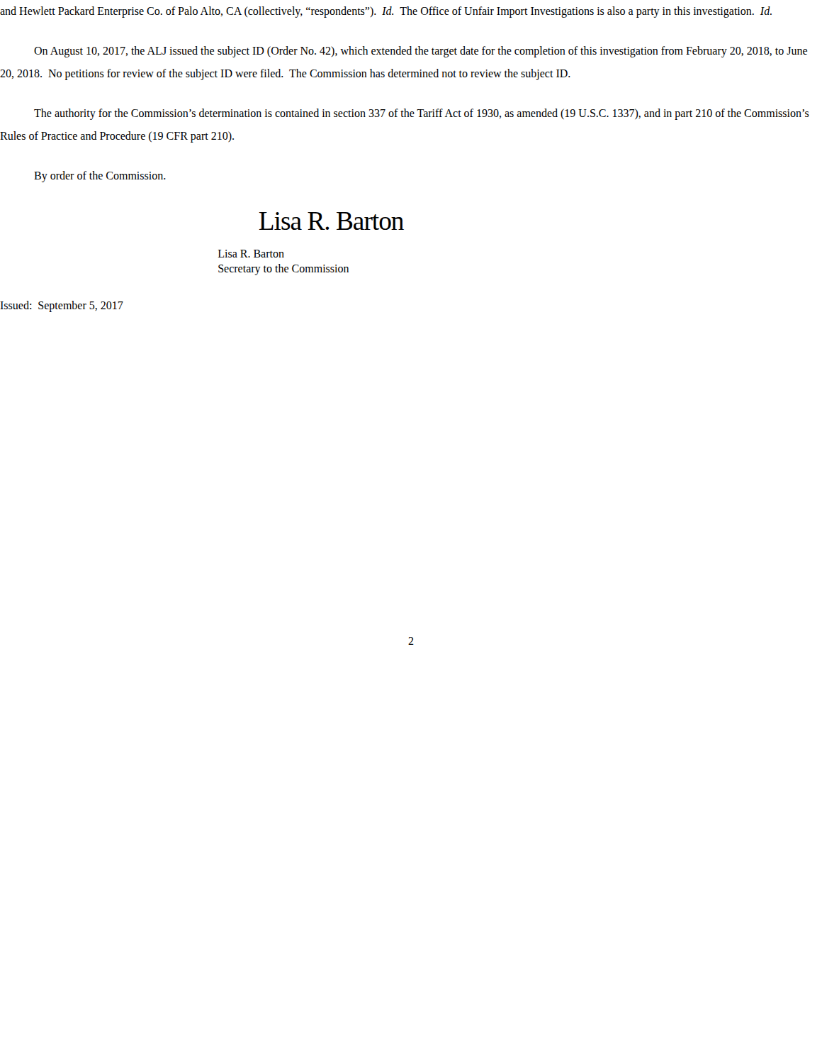and Hewlett Packard Enterprise Co. of Palo Alto, CA (collectively, “respondents”). Id. The Office of Unfair Import Investigations is also a party in this investigation. Id.
On August 10, 2017, the ALJ issued the subject ID (Order No. 42), which extended the target date for the completion of this investigation from February 20, 2018, to June 20, 2018. No petitions for review of the subject ID were filed. The Commission has determined not to review the subject ID.
The authority for the Commission’s determination is contained in section 337 of the Tariff Act of 1930, as amended (19 U.S.C. 1337), and in part 210 of the Commission’s Rules of Practice and Procedure (19 CFR part 210).
By order of the Commission.
Lisa R. Barton
Lisa R. Barton
Secretary to the Commission
Issued: September 5, 2017
2